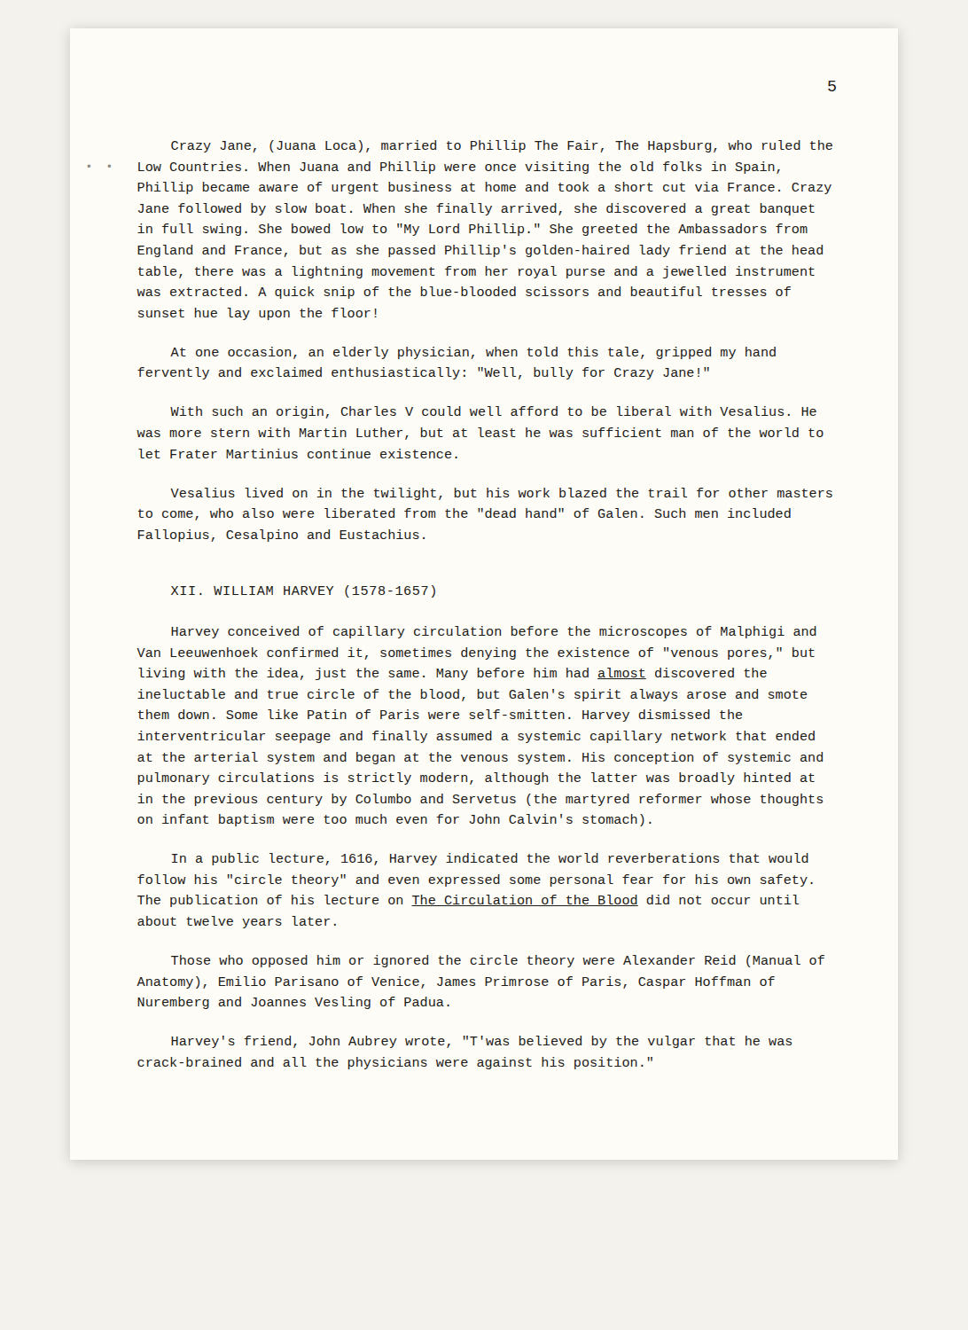• •
5
Crazy Jane, (Juana Loca), married to Phillip The Fair, The Hapsburg, who ruled the Low Countries. When Juana and Phillip were once visiting the old folks in Spain, Phillip became aware of urgent business at home and took a short cut via France. Crazy Jane followed by slow boat. When she finally arrived, she discovered a great banquet in full swing. She bowed low to "My Lord Phillip." She greeted the Ambassadors from England and France, but as she passed Phillip's golden-haired lady friend at the head table, there was a lightning movement from her royal purse and a jewelled instrument was extracted. A quick snip of the blue-blooded scissors and beautiful tresses of sunset hue lay upon the floor!
At one occasion, an elderly physician, when told this tale, gripped my hand fervently and exclaimed enthusiastically: "Well, bully for Crazy Jane!"
With such an origin, Charles V could well afford to be liberal with Vesalius. He was more stern with Martin Luther, but at least he was sufficient man of the world to let Frater Martinius continue existence.
Vesalius lived on in the twilight, but his work blazed the trail for other masters to come, who also were liberated from the "dead hand" of Galen. Such men included Fallopius, Cesalpino and Eustachius.
XII. WILLIAM HARVEY (1578-1657)
Harvey conceived of capillary circulation before the microscopes of Malphigi and Van Leeuwenhoek confirmed it, sometimes denying the existence of "venous pores," but living with the idea, just the same. Many before him had almost discovered the ineluctable and true circle of the blood, but Galen's spirit always arose and smote them down. Some like Patin of Paris were self-smitten. Harvey dismissed the interventricular seepage and finally assumed a systemic capillary network that ended at the arterial system and began at the venous system. His conception of systemic and pulmonary circulations is strictly modern, although the latter was broadly hinted at in the previous century by Columbo and Servetus (the martyred reformer whose thoughts on infant baptism were too much even for John Calvin's stomach).
In a public lecture, 1616, Harvey indicated the world reverberations that would follow his "circle theory" and even expressed some personal fear for his own safety. The publication of his lecture on The Circulation of the Blood did not occur until about twelve years later.
Those who opposed him or ignored the circle theory were Alexander Reid (Manual of Anatomy), Emilio Parisano of Venice, James Primrose of Paris, Caspar Hoffman of Nuremberg and Joannes Vesling of Padua.
Harvey's friend, John Aubrey wrote, "T'was believed by the vulgar that he was crack-brained and all the physicians were against his position."